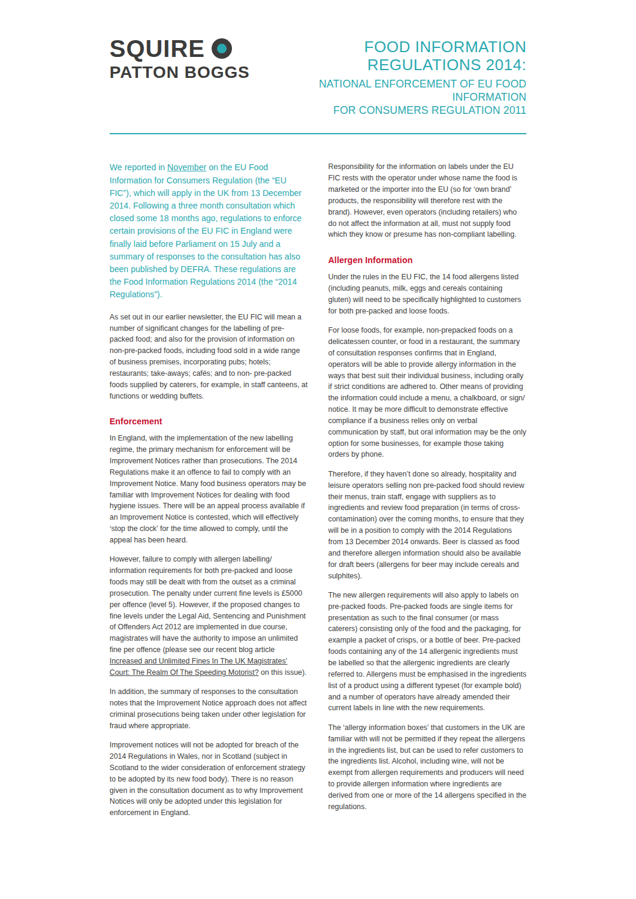SQUIRE
PATTON BOGGS
FOOD INFORMATION REGULATIONS 2014:
NATIONAL ENFORCEMENT OF EU FOOD INFORMATION
FOR CONSUMERS REGULATION 2011
We reported in November on the EU Food Information for Consumers Regulation (the “EU FIC”), which will apply in the UK from 13 December 2014. Following a three month consultation which closed some 18 months ago, regulations to enforce certain provisions of the EU FIC in England were finally laid before Parliament on 15 July and a summary of responses to the consultation has also been published by DEFRA. These regulations are the Food Information Regulations 2014 (the “2014 Regulations”).
As set out in our earlier newsletter, the EU FIC will mean a number of significant changes for the labelling of pre-packed food; and also for the provision of information on non-pre-packed foods, including food sold in a wide range of business premises, incorporating pubs; hotels; restaurants; take-aways; cafés; and to non- pre-packed foods supplied by caterers, for example, in staff canteens, at functions or wedding buffets.
Enforcement
In England, with the implementation of the new labelling regime, the primary mechanism for enforcement will be Improvement Notices rather than prosecutions. The 2014 Regulations make it an offence to fail to comply with an Improvement Notice. Many food business operators may be familiar with Improvement Notices for dealing with food hygiene issues. There will be an appeal process available if an Improvement Notice is contested, which will effectively ‘stop the clock’ for the time allowed to comply, until the appeal has been heard.
However, failure to comply with allergen labelling/ information requirements for both pre-packed and loose foods may still be dealt with from the outset as a criminal prosecution. The penalty under current fine levels is £5000 per offence (level 5). However, if the proposed changes to fine levels under the Legal Aid, Sentencing and Punishment of Offenders Act 2012 are implemented in due course, magistrates will have the authority to impose an unlimited fine per offence (please see our recent blog article Increased and Unlimited Fines In The UK Magistrates’ Court: The Realm Of The Speeding Motorist? on this issue).
In addition, the summary of responses to the consultation notes that the Improvement Notice approach does not affect criminal prosecutions being taken under other legislation for fraud where appropriate.
Improvement notices will not be adopted for breach of the 2014 Regulations in Wales, nor in Scotland (subject in Scotland to the wider consideration of enforcement strategy to be adopted by its new food body). There is no reason given in the consultation document as to why Improvement Notices will only be adopted under this legislation for enforcement in England.
Responsibility for the information on labels under the EU FIC rests with the operator under whose name the food is marketed or the importer into the EU (so for ‘own brand’ products, the responsibility will therefore rest with the brand). However, even operators (including retailers) who do not affect the information at all, must not supply food which they know or presume has non-compliant labelling.
Allergen Information
Under the rules in the EU FIC, the 14 food allergens listed (including peanuts, milk, eggs and cereals containing gluten) will need to be specifically highlighted to customers for both pre-packed and loose foods.
For loose foods, for example, non-prepacked foods on a delicatessen counter, or food in a restaurant, the summary of consultation responses confirms that in England, operators will be able to provide allergy information in the ways that best suit their individual business, including orally if strict conditions are adhered to. Other means of providing the information could include a menu, a chalkboard, or sign/ notice. It may be more difficult to demonstrate effective compliance if a business relies only on verbal communication by staff, but oral information may be the only option for some businesses, for example those taking orders by phone.
Therefore, if they haven’t done so already, hospitality and leisure operators selling non pre-packed food should review their menus, train staff, engage with suppliers as to ingredients and review food preparation (in terms of cross-contamination) over the coming months, to ensure that they will be in a position to comply with the 2014 Regulations from 13 December 2014 onwards. Beer is classed as food and therefore allergen information should also be available for draft beers (allergens for beer may include cereals and sulphites).
The new allergen requirements will also apply to labels on pre-packed foods. Pre-packed foods are single items for presentation as such to the final consumer (or mass caterers) consisting only of the food and the packaging, for example a packet of crisps, or a bottle of beer. Pre-packed foods containing any of the 14 allergenic ingredients must be labelled so that the allergenic ingredients are clearly referred to. Allergens must be emphasised in the ingredients list of a product using a different typeset (for example bold) and a number of operators have already amended their current labels in line with the new requirements.
The ‘allergy information boxes’ that customers in the UK are familiar with will not be permitted if they repeat the allergens in the ingredients list, but can be used to refer customers to the ingredients list. Alcohol, including wine, will not be exempt from allergen requirements and producers will need to provide allergen information where ingredients are derived from one or more of the 14 allergens specified in the regulations.